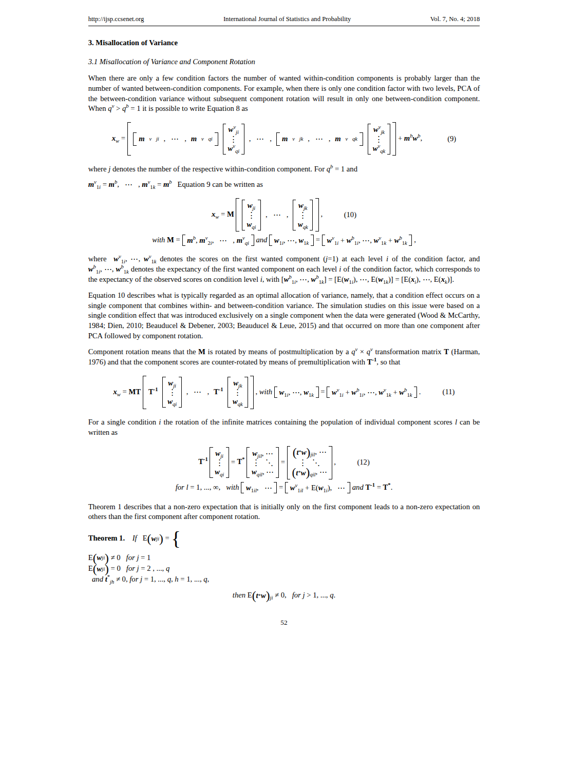http://ijsp.ccsenet.org International Journal of Statistics and Probability Vol. 7, No. 4; 2018
3. Misallocation of Variance
3.1 Misallocation of Variance and Component Rotation
When there are only a few condition factors the number of wanted within-condition components is probably larger than the number of wanted between-condition components. For example, when there is only one condition factor with two levels, PCA of the between-condition variance without subsequent component rotation will result in only one between-condition component. When qv > qb = 1 it is possible to write Equation 8 as
xw = mvji, ⋯ , mvqi
wvji
⋮
wvqi
, ⋯ , mvjk, ⋯ , mvqk
wvjk
⋮
wvqk
+ mbwb,
(9)
where j denotes the number of the respective within-condition component. For qb = 1 and
mv1i = mb, ⋯ , mv1k = mb Equation 9 can be written as
xw = M
wji
⋮
wqi
, ⋯ ,
wjk
⋮
wqk
,
(10)
with M =
mb, mv2i, ⋯ , mvqi
and
w1i, ⋯, w1k
=
wv1i + wb1i, ⋯, wv1k + wb1k
,
where wv1i, ⋯, wv1k denotes the scores on the first wanted component (j=1) at each level i of the condition factor, and wb1i, ⋯, wb1k denotes the expectancy of the first wanted component on each level i of the condition factor, which corresponds to the expectancy of the observed scores on condition level i, with [wb1i, ⋯, wb1k] = [E(w1i), ⋯, E(w1k)] = [E(xi), ⋯, E(xk)].
Equation 10 describes what is typically regarded as an optimal allocation of variance, namely, that a condition effect occurs on a single component that combines within- and between-condition variance. The simulation studies on this issue were based on a single condition effect that was introduced exclusively on a single component when the data were generated (Wood & McCarthy, 1984; Dien, 2010; Beauducel & Debener, 2003; Beauducel & Leue, 2015) and that occurred on more than one component after PCA followed by component rotation.
Component rotation means that the M is rotated by means of postmultiplication by a qv × qv transformation matrix T (Harman, 1976) and that the component scores are counter-rotated by means of premultiplication with T-1, so that
xw = MT T-1
wji
⋮
wqi
, ⋯ , T-1
wjk
⋮
wqk
, with
w1i, ⋯, w1k
=
wv1i + wb1i, ⋯, wv1k + wb1k
.
(11)
For a single condition i the rotation of the infinite matrices containing the population of individual component scores l can be written as
T-1
wji
⋮
wqi
= T*
wjil, ⋯
⋮ ⋱
wqil, ⋯
=
(t*w)jil, ⋯
⋮ ⋱
(t*w)qil, ⋯
,
(12)
for l = 1, ..., ∞, with
w1il, ⋯
=
wv1il + E(w1i), ⋯
and T-1 = T*.
Theorem 1 describes that a non-zero expectation that is initially only on the first component leads to a non-zero expectation on others than the first component after component rotation.
Theorem 1. If E(wji) = {
E(wji) ≠ 0 for j = 1
E(wji) = 0 for j = 2 , ..., q
and t*jh ≠ 0, for j = 1, ..., q, h = 1, ..., q,
then E(t*w)ji ≠ 0, for j > 1, ..., q.
52